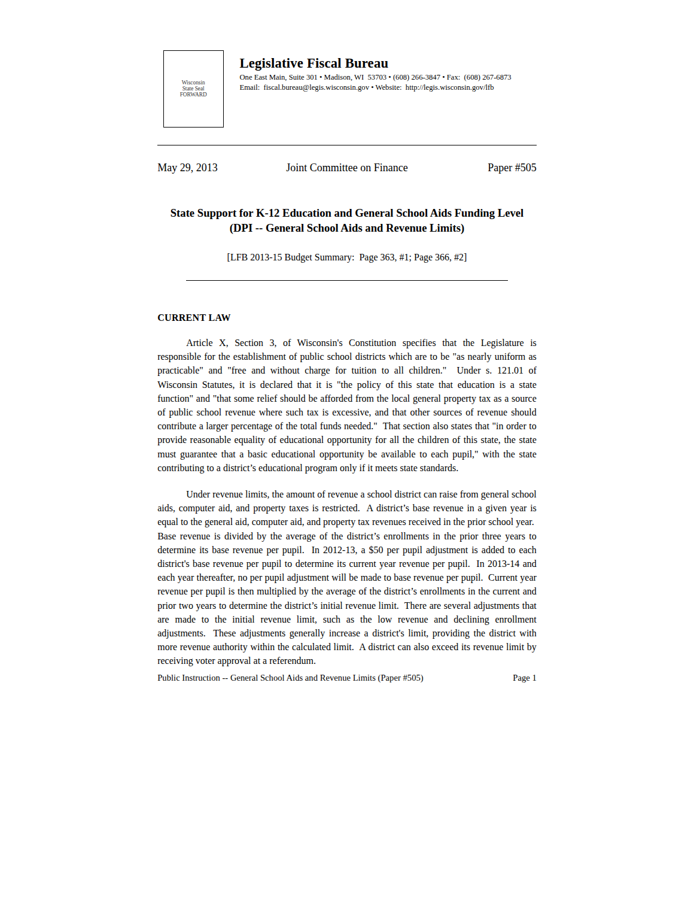Wisconsin
State Seal
FORWARD
Legislative Fiscal Bureau
One East Main, Suite 301 • Madison, WI 53703 • (608) 266-3847 • Fax: (608) 267-6873
Email: fiscal.bureau@legis.wisconsin.gov • Website: http://legis.wisconsin.gov/lfb
May 29, 2013
Joint Committee on Finance
Paper #505
State Support for K-12 Education and General School Aids Funding Level
(DPI -- General School Aids and Revenue Limits)
[LFB 2013-15 Budget Summary: Page 363, #1; Page 366, #2]
CURRENT LAW
Article X, Section 3, of Wisconsin's Constitution specifies that the Legislature is responsible for the establishment of public school districts which are to be "as nearly uniform as practicable" and "free and without charge for tuition to all children." Under s. 121.01 of Wisconsin Statutes, it is declared that it is "the policy of this state that education is a state function" and "that some relief should be afforded from the local general property tax as a source of public school revenue where such tax is excessive, and that other sources of revenue should contribute a larger percentage of the total funds needed." That section also states that "in order to provide reasonable equality of educational opportunity for all the children of this state, the state must guarantee that a basic educational opportunity be available to each pupil," with the state contributing to a district’s educational program only if it meets state standards.
Under revenue limits, the amount of revenue a school district can raise from general school aids, computer aid, and property taxes is restricted. A district’s base revenue in a given year is equal to the general aid, computer aid, and property tax revenues received in the prior school year. Base revenue is divided by the average of the district’s enrollments in the prior three years to determine its base revenue per pupil. In 2012-13, a $50 per pupil adjustment is added to each district's base revenue per pupil to determine its current year revenue per pupil. In 2013-14 and each year thereafter, no per pupil adjustment will be made to base revenue per pupil. Current year revenue per pupil is then multiplied by the average of the district’s enrollments in the current and prior two years to determine the district’s initial revenue limit. There are several adjustments that are made to the initial revenue limit, such as the low revenue and declining enrollment adjustments. These adjustments generally increase a district's limit, providing the district with more revenue authority within the calculated limit. A district can also exceed its revenue limit by receiving voter approval at a referendum.
Public Instruction -- General School Aids and Revenue Limits (Paper #505)
Page 1